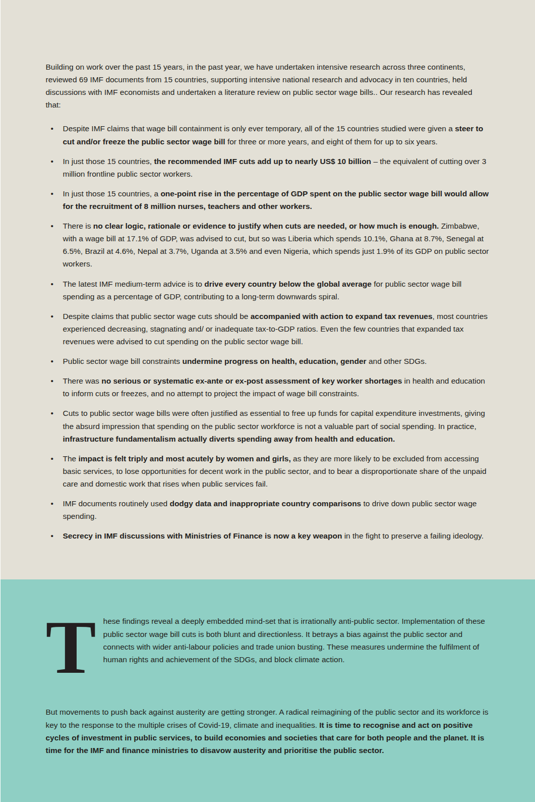Building on work over the past 15 years, in the past year, we have undertaken intensive research across three continents, reviewed 69 IMF documents from 15 countries, supporting intensive national research and advocacy in ten countries, held discussions with IMF economists and undertaken a literature review on public sector wage bills.. Our research has revealed that:
Despite IMF claims that wage bill containment is only ever temporary, all of the 15 countries studied were given a steer to cut and/or freeze the public sector wage bill for three or more years, and eight of them for up to six years.
In just those 15 countries, the recommended IMF cuts add up to nearly US$ 10 billion – the equivalent of cutting over 3 million frontline public sector workers.
In just those 15 countries, a one-point rise in the percentage of GDP spent on the public sector wage bill would allow for the recruitment of 8 million nurses, teachers and other workers.
There is no clear logic, rationale or evidence to justify when cuts are needed, or how much is enough. Zimbabwe, with a wage bill at 17.1% of GDP, was advised to cut, but so was Liberia which spends 10.1%, Ghana at 8.7%, Senegal at 6.5%, Brazil at 4.6%, Nepal at 3.7%, Uganda at 3.5% and even Nigeria, which spends just 1.9% of its GDP on public sector workers.
The latest IMF medium-term advice is to drive every country below the global average for public sector wage bill spending as a percentage of GDP, contributing to a long-term downwards spiral.
Despite claims that public sector wage cuts should be accompanied with action to expand tax revenues, most countries experienced decreasing, stagnating and/ or inadequate tax-to-GDP ratios. Even the few countries that expanded tax revenues were advised to cut spending on the public sector wage bill.
Public sector wage bill constraints undermine progress on health, education, gender and other SDGs.
There was no serious or systematic ex-ante or ex-post assessment of key worker shortages in health and education to inform cuts or freezes, and no attempt to project the impact of wage bill constraints.
Cuts to public sector wage bills were often justified as essential to free up funds for capital expenditure investments, giving the absurd impression that spending on the public sector workforce is not a valuable part of social spending. In practice, infrastructure fundamentalism actually diverts spending away from health and education.
The impact is felt triply and most acutely by women and girls, as they are more likely to be excluded from accessing basic services, to lose opportunities for decent work in the public sector, and to bear a disproportionate share of the unpaid care and domestic work that rises when public services fail.
IMF documents routinely used dodgy data and inappropriate country comparisons to drive down public sector wage spending.
Secrecy in IMF discussions with Ministries of Finance is now a key weapon in the fight to preserve a failing ideology.
T
hese findings reveal a deeply embedded mind-set that is irrationally anti-public sector. Implementation of these public sector wage bill cuts is both blunt and directionless. It betrays a bias against the public sector and connects with wider anti-labour policies and trade union busting. These measures undermine the fulfilment of human rights and achievement of the SDGs, and block climate action.
But movements to push back against austerity are getting stronger. A radical reimagining of the public sector and its workforce is key to the response to the multiple crises of Covid-19, climate and inequalities. It is time to recognise and act on positive cycles of investment in public services, to build economies and societies that care for both people and the planet. It is time for the IMF and finance ministries to disavow austerity and prioritise the public sector.